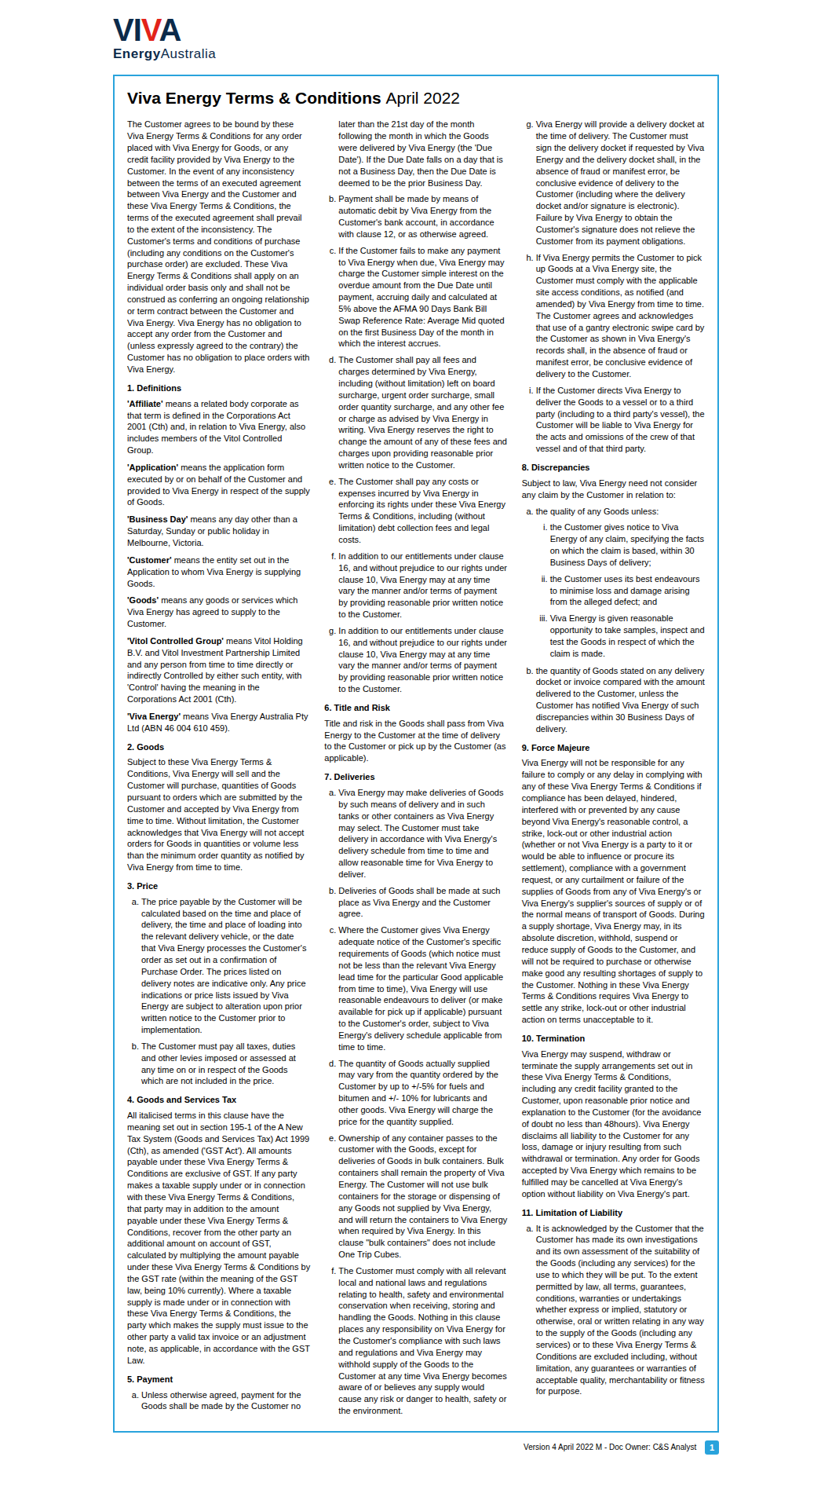VIVA
EnergyAustralia
Viva Energy Terms & Conditions April 2022
The Customer agrees to be bound by these Viva Energy Terms & Conditions for any order placed with Viva Energy for Goods, or any credit facility provided by Viva Energy to the Customer. In the event of any inconsistency between the terms of an executed agreement between Viva Energy and the Customer and these Viva Energy Terms & Conditions, the terms of the executed agreement shall prevail to the extent of the inconsistency. The Customer's terms and conditions of purchase (including any conditions on the Customer's purchase order) are excluded. These Viva Energy Terms & Conditions shall apply on an individual order basis only and shall not be construed as conferring an ongoing relationship or term contract between the Customer and Viva Energy. Viva Energy has no obligation to accept any order from the Customer and (unless expressly agreed to the contrary) the Customer has no obligation to place orders with Viva Energy.
1. Definitions
'Affiliate' means a related body corporate as that term is defined in the Corporations Act 2001 (Cth) and, in relation to Viva Energy, also includes members of the Vitol Controlled Group.
'Application' means the application form executed by or on behalf of the Customer and provided to Viva Energy in respect of the supply of Goods.
'Business Day' means any day other than a Saturday, Sunday or public holiday in Melbourne, Victoria.
'Customer' means the entity set out in the Application to whom Viva Energy is supplying Goods.
'Goods' means any goods or services which Viva Energy has agreed to supply to the Customer.
'Vitol Controlled Group' means Vitol Holding B.V. and Vitol Investment Partnership Limited and any person from time to time directly or indirectly Controlled by either such entity, with 'Control' having the meaning in the Corporations Act 2001 (Cth).
'Viva Energy' means Viva Energy Australia Pty Ltd (ABN 46 004 610 459).
2. Goods
Subject to these Viva Energy Terms & Conditions, Viva Energy will sell and the Customer will purchase, quantities of Goods pursuant to orders which are submitted by the Customer and accepted by Viva Energy from time to time. Without limitation, the Customer acknowledges that Viva Energy will not accept orders for Goods in quantities or volume less than the minimum order quantity as notified by Viva Energy from time to time.
3. Price
The price payable by the Customer will be calculated based on the time and place of delivery, the time and place of loading into the relevant delivery vehicle, or the date that Viva Energy processes the Customer's order as set out in a confirmation of Purchase Order. The prices listed on delivery notes are indicative only. Any price indications or price lists issued by Viva Energy are subject to alteration upon prior written notice to the Customer prior to implementation.
The Customer must pay all taxes, duties and other levies imposed or assessed at any time on or in respect of the Goods which are not included in the price.
4. Goods and Services Tax
All italicised terms in this clause have the meaning set out in section 195-1 of the A New Tax System (Goods and Services Tax) Act 1999 (Cth), as amended ('GST Act'). All amounts payable under these Viva Energy Terms & Conditions are exclusive of GST. If any party makes a taxable supply under or in connection with these Viva Energy Terms & Conditions, that party may in addition to the amount payable under these Viva Energy Terms & Conditions, recover from the other party an additional amount on account of GST, calculated by multiplying the amount payable under these Viva Energy Terms & Conditions by the GST rate (within the meaning of the GST law, being 10% currently). Where a taxable supply is made under or in connection with these Viva Energy Terms & Conditions, the party which makes the supply must issue to the other party a valid tax invoice or an adjustment note, as applicable, in accordance with the GST Law.
5. Payment
Unless otherwise agreed, payment for the Goods shall be made by the Customer no later than the 21st day of the month following the month in which the Goods were delivered by Viva Energy (the 'Due Date'). If the Due Date falls on a day that is not a Business Day, then the Due Date is deemed to be the prior Business Day.
Payment shall be made by means of automatic debit by Viva Energy from the Customer's bank account, in accordance with clause 12, or as otherwise agreed.
If the Customer fails to make any payment to Viva Energy when due, Viva Energy may charge the Customer simple interest on the overdue amount from the Due Date until payment, accruing daily and calculated at 5% above the AFMA 90 Days Bank Bill Swap Reference Rate: Average Mid quoted on the first Business Day of the month in which the interest accrues.
The Customer shall pay all fees and charges determined by Viva Energy, including (without limitation) left on board surcharge, urgent order surcharge, small order quantity surcharge, and any other fee or charge as advised by Viva Energy in writing. Viva Energy reserves the right to change the amount of any of these fees and charges upon providing reasonable prior written notice to the Customer.
The Customer shall pay any costs or expenses incurred by Viva Energy in enforcing its rights under these Viva Energy Terms & Conditions, including (without limitation) debt collection fees and legal costs.
In addition to our entitlements under clause 16, and without prejudice to our rights under clause 10, Viva Energy may at any time vary the manner and/or terms of payment by providing reasonable prior written notice to the Customer.
In addition to our entitlements under clause 16, and without prejudice to our rights under clause 10, Viva Energy may at any time vary the manner and/or terms of payment by providing reasonable prior written notice to the Customer.
6. Title and Risk
Title and risk in the Goods shall pass from Viva Energy to the Customer at the time of delivery to the Customer or pick up by the Customer (as applicable).
7. Deliveries
Viva Energy may make deliveries of Goods by such means of delivery and in such tanks or other containers as Viva Energy may select. The Customer must take delivery in accordance with Viva Energy's delivery schedule from time to time and allow reasonable time for Viva Energy to deliver.
Deliveries of Goods shall be made at such place as Viva Energy and the Customer agree.
Where the Customer gives Viva Energy adequate notice of the Customer's specific requirements of Goods (which notice must not be less than the relevant Viva Energy lead time for the particular Good applicable from time to time), Viva Energy will use reasonable endeavours to deliver (or make available for pick up if applicable) pursuant to the Customer's order, subject to Viva Energy's delivery schedule applicable from time to time.
The quantity of Goods actually supplied may vary from the quantity ordered by the Customer by up to +/-5% for fuels and bitumen and +/- 10% for lubricants and other goods. Viva Energy will charge the price for the quantity supplied.
Ownership of any container passes to the customer with the Goods, except for deliveries of Goods in bulk containers. Bulk containers shall remain the property of Viva Energy. The Customer will not use bulk containers for the storage or dispensing of any Goods not supplied by Viva Energy, and will return the containers to Viva Energy when required by Viva Energy. In this clause "bulk containers" does not include One Trip Cubes.
The Customer must comply with all relevant local and national laws and regulations relating to health, safety and environmental conservation when receiving, storing and handling the Goods. Nothing in this clause places any responsibility on Viva Energy for the Customer's compliance with such laws and regulations and Viva Energy may withhold supply of the Goods to the Customer at any time Viva Energy becomes aware of or believes any supply would cause any risk or danger to health, safety or the environment.
Viva Energy will provide a delivery docket at the time of delivery. The Customer must sign the delivery docket if requested by Viva Energy and the delivery docket shall, in the absence of fraud or manifest error, be conclusive evidence of delivery to the Customer (including where the delivery docket and/or signature is electronic). Failure by Viva Energy to obtain the Customer's signature does not relieve the Customer from its payment obligations.
If Viva Energy permits the Customer to pick up Goods at a Viva Energy site, the Customer must comply with the applicable site access conditions, as notified (and amended) by Viva Energy from time to time. The Customer agrees and acknowledges that use of a gantry electronic swipe card by the Customer as shown in Viva Energy's records shall, in the absence of fraud or manifest error, be conclusive evidence of delivery to the Customer.
If the Customer directs Viva Energy to deliver the Goods to a vessel or to a third party (including to a third party's vessel), the Customer will be liable to Viva Energy for the acts and omissions of the crew of that vessel and of that third party.
8. Discrepancies
Subject to law, Viva Energy need not consider any claim by the Customer in relation to:
the quality of any Goods unless:
the Customer gives notice to Viva Energy of any claim, specifying the facts on which the claim is based, within 30 Business Days of delivery;
the Customer uses its best endeavours to minimise loss and damage arising from the alleged defect; and
Viva Energy is given reasonable opportunity to take samples, inspect and test the Goods in respect of which the claim is made.
the quantity of Goods stated on any delivery docket or invoice compared with the amount delivered to the Customer, unless the Customer has notified Viva Energy of such discrepancies within 30 Business Days of delivery.
9. Force Majeure
Viva Energy will not be responsible for any failure to comply or any delay in complying with any of these Viva Energy Terms & Conditions if compliance has been delayed, hindered, interfered with or prevented by any cause beyond Viva Energy's reasonable control, a strike, lock-out or other industrial action (whether or not Viva Energy is a party to it or would be able to influence or procure its settlement), compliance with a government request, or any curtailment or failure of the supplies of Goods from any of Viva Energy's or Viva Energy's supplier's sources of supply or of the normal means of transport of Goods. During a supply shortage, Viva Energy may, in its absolute discretion, withhold, suspend or reduce supply of Goods to the Customer, and will not be required to purchase or otherwise make good any resulting shortages of supply to the Customer. Nothing in these Viva Energy Terms & Conditions requires Viva Energy to settle any strike, lock-out or other industrial action on terms unacceptable to it.
10. Termination
Viva Energy may suspend, withdraw or terminate the supply arrangements set out in these Viva Energy Terms & Conditions, including any credit facility granted to the Customer, upon reasonable prior notice and explanation to the Customer (for the avoidance of doubt no less than 48hours). Viva Energy disclaims all liability to the Customer for any loss, damage or injury resulting from such withdrawal or termination. Any order for Goods accepted by Viva Energy which remains to be fulfilled may be cancelled at Viva Energy's option without liability on Viva Energy's part.
11. Limitation of Liability
It is acknowledged by the Customer that the Customer has made its own investigations and its own assessment of the suitability of the Goods (including any services) for the use to which they will be put. To the extent permitted by law, all terms, guarantees, conditions, warranties or undertakings whether express or implied, statutory or otherwise, oral or written relating in any way to the supply of the Goods (including any services) or to these Viva Energy Terms & Conditions are excluded including, without limitation, any guarantees or warranties of acceptable quality, merchantability or fitness for purpose.
Version 4 April 2022 M - Doc Owner: C&S Analyst 1